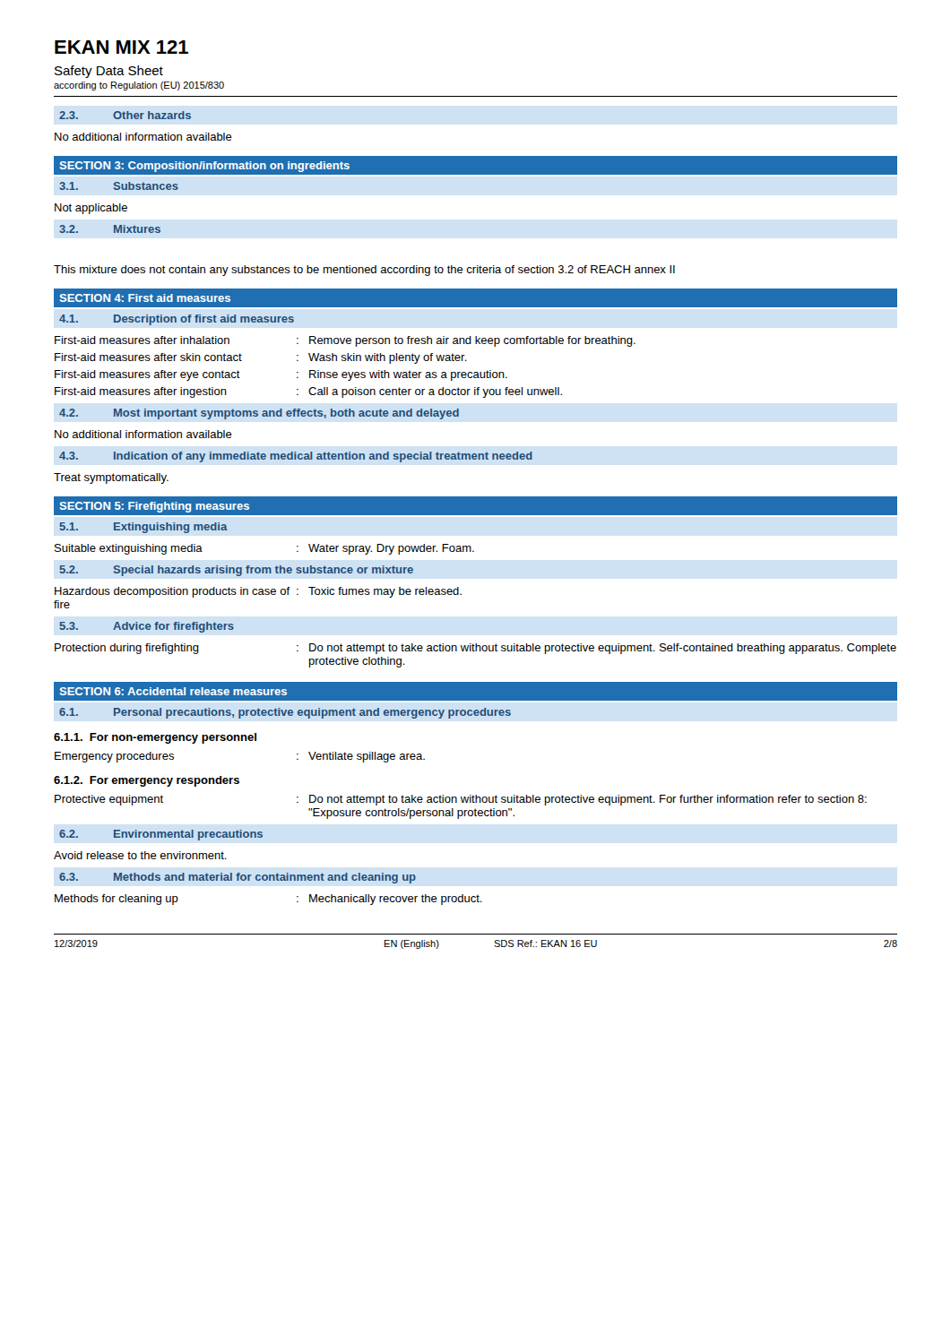EKAN MIX 121
Safety Data Sheet
according to Regulation (EU) 2015/830
2.3. Other hazards
No additional information available
SECTION 3: Composition/information on ingredients
3.1. Substances
Not applicable
3.2. Mixtures
This mixture does not contain any substances to be mentioned according to the criteria of section 3.2 of REACH annex II
SECTION 4: First aid measures
4.1. Description of first aid measures
| First-aid measures after inhalation | : | Remove person to fresh air and keep comfortable for breathing. |
| First-aid measures after skin contact | : | Wash skin with plenty of water. |
| First-aid measures after eye contact | : | Rinse eyes with water as a precaution. |
| First-aid measures after ingestion | : | Call a poison center or a doctor if you feel unwell. |
4.2. Most important symptoms and effects, both acute and delayed
No additional information available
4.3. Indication of any immediate medical attention and special treatment needed
Treat symptomatically.
SECTION 5: Firefighting measures
5.1. Extinguishing media
| Suitable extinguishing media | : | Water spray. Dry powder. Foam. |
5.2. Special hazards arising from the substance or mixture
| Hazardous decomposition products in case of fire | : | Toxic fumes may be released. |
5.3. Advice for firefighters
| Protection during firefighting | : | Do not attempt to take action without suitable protective equipment. Self-contained breathing apparatus. Complete protective clothing. |
SECTION 6: Accidental release measures
6.1. Personal precautions, protective equipment and emergency procedures
6.1.1. For non-emergency personnel
| Emergency procedures | : | Ventilate spillage area. |
6.1.2. For emergency responders
| Protective equipment | : | Do not attempt to take action without suitable protective equipment. For further information refer to section 8: "Exposure controls/personal protection". |
6.2. Environmental precautions
Avoid release to the environment.
6.3. Methods and material for containment and cleaning up
| Methods for cleaning up | : | Mechanically recover the product. |
12/3/2019 EN (English) SDS Ref.: EKAN 16 EU 2/8